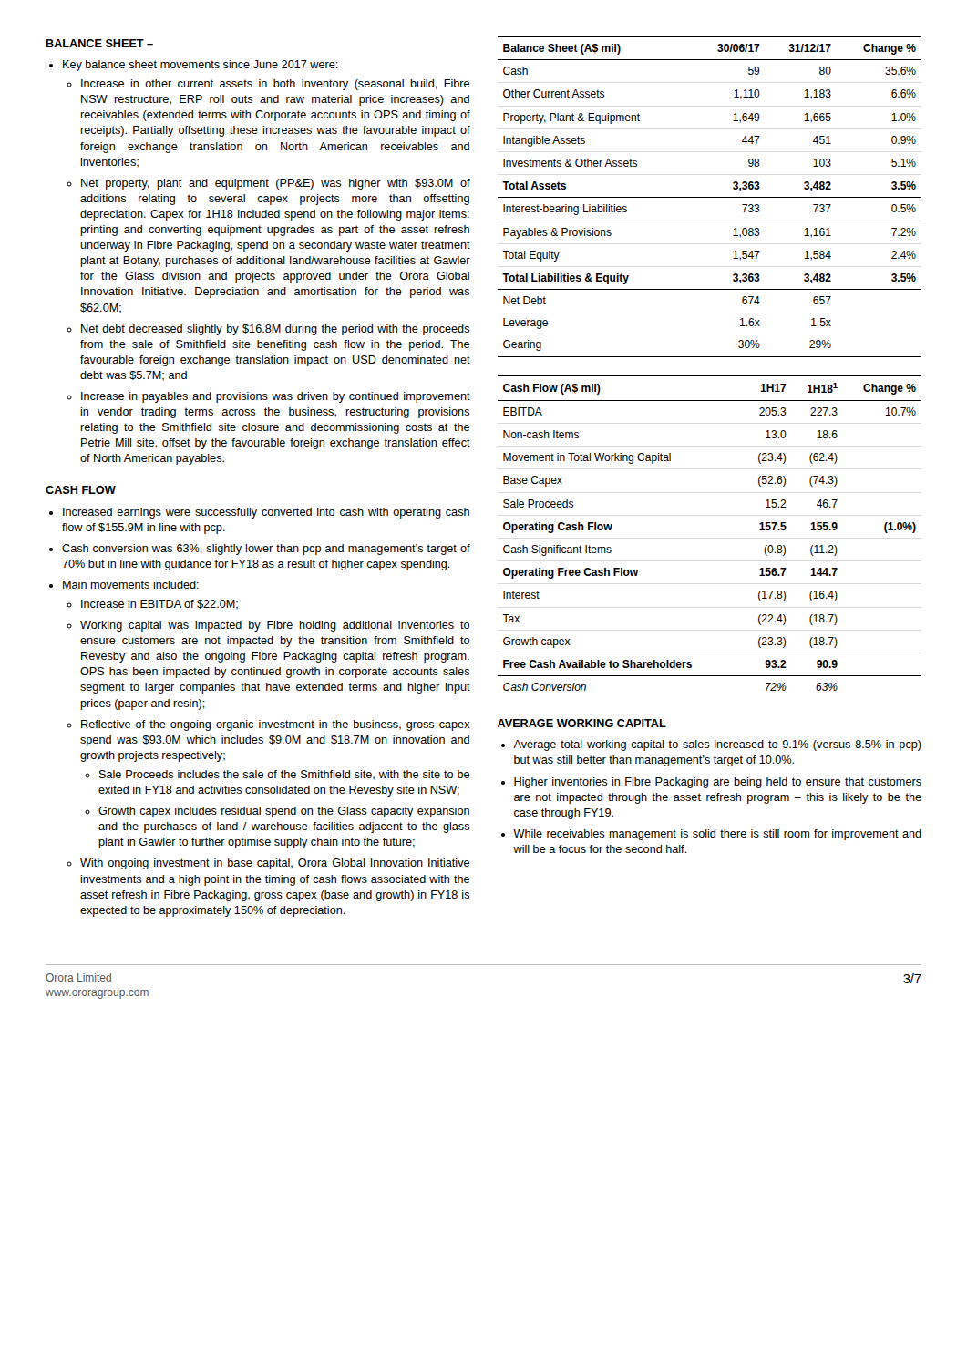Balance Sheet –
Key balance sheet movements since June 2017 were:
Increase in other current assets in both inventory (seasonal build, Fibre NSW restructure, ERP roll outs and raw material price increases) and receivables (extended terms with Corporate accounts in OPS and timing of receipts). Partially offsetting these increases was the favourable impact of foreign exchange translation on North American receivables and inventories;
Net property, plant and equipment (PP&E) was higher with $93.0M of additions relating to several capex projects more than offsetting depreciation. Capex for 1H18 included spend on the following major items: printing and converting equipment upgrades as part of the asset refresh underway in Fibre Packaging, spend on a secondary waste water treatment plant at Botany, purchases of additional land/warehouse facilities at Gawler for the Glass division and projects approved under the Orora Global Innovation Initiative. Depreciation and amortisation for the period was $62.0M;
Net debt decreased slightly by $16.8M during the period with the proceeds from the sale of Smithfield site benefiting cash flow in the period. The favourable foreign exchange translation impact on USD denominated net debt was $5.7M; and
Increase in payables and provisions was driven by continued improvement in vendor trading terms across the business, restructuring provisions relating to the Smithfield site closure and decommissioning costs at the Petrie Mill site, offset by the favourable foreign exchange translation effect of North American payables.
Cash Flow
Increased earnings were successfully converted into cash with operating cash flow of $155.9M in line with pcp.
Cash conversion was 63%, slightly lower than pcp and management’s target of 70% but in line with guidance for FY18 as a result of higher capex spending.
Main movements included:
Increase in EBITDA of $22.0M;
Working capital was impacted by Fibre holding additional inventories to ensure customers are not impacted by the transition from Smithfield to Revesby and also the ongoing Fibre Packaging capital refresh program. OPS has been impacted by continued growth in corporate accounts sales segment to larger companies that have extended terms and higher input prices (paper and resin);
Reflective of the ongoing organic investment in the business, gross capex spend was $93.0M which includes $9.0M and $18.7M on innovation and growth projects respectively;
Sale Proceeds includes the sale of the Smithfield site, with the site to be exited in FY18 and activities consolidated on the Revesby site in NSW;
Growth capex includes residual spend on the Glass capacity expansion and the purchases of land / warehouse facilities adjacent to the glass plant in Gawler to further optimise supply chain into the future;
With ongoing investment in base capital, Orora Global Innovation Initiative investments and a high point in the timing of cash flows associated with the asset refresh in Fibre Packaging, gross capex (base and growth) in FY18 is expected to be approximately 150% of depreciation.
| Balance Sheet (A$ mil) | 30/06/17 | 31/12/17 | Change % |
| --- | --- | --- | --- |
| Cash | 59 | 80 | 35.6% |
| Other Current Assets | 1,110 | 1,183 | 6.6% |
| Property, Plant & Equipment | 1,649 | 1,665 | 1.0% |
| Intangible Assets | 447 | 451 | 0.9% |
| Investments & Other Assets | 98 | 103 | 5.1% |
| Total Assets | 3,363 | 3,482 | 3.5% |
| Interest-bearing Liabilities | 733 | 737 | 0.5% |
| Payables & Provisions | 1,083 | 1,161 | 7.2% |
| Total Equity | 1,547 | 1,584 | 2.4% |
| Total Liabilities & Equity | 3,363 | 3,482 | 3.5% |
| Net Debt | 674 | 657 | |
| Leverage | 1.6x | 1.5x | |
| Gearing | 30% | 29% | |
| Cash Flow (A$ mil) | 1H17 | 1H18 1 | Change % |
| --- | --- | --- | --- |
| EBITDA | 205.3 | 227.3 | 10.7% |
| Non-cash Items | 13.0 | 18.6 | |
| Movement in Total Working Capital | (23.4) | (62.4) | |
| Base Capex | (52.6) | (74.3) | |
| Sale Proceeds | 15.2 | 46.7 | |
| Operating Cash Flow | 157.5 | 155.9 | (1.0%) |
| Cash Significant Items | (0.8) | (11.2) | |
| Operating Free Cash Flow | 156.7 | 144.7 | |
| Interest | (17.8) | (16.4) | |
| Tax | (22.4) | (18.7) | |
| Growth capex | (23.3) | (18.7) | |
| Free Cash Available to Shareholders | 93.2 | 90.9 | |
| Cash Conversion | 72% | 63% | |
Average Working Capital
Average total working capital to sales increased to 9.1% (versus 8.5% in pcp) but was still better than management’s target of 10.0%.
Higher inventories in Fibre Packaging are being held to ensure that customers are not impacted through the asset refresh program – this is likely to be the case through FY19.
While receivables management is solid there is still room for improvement and will be a focus for the second half.
Orora Limited
www.ororagroup.com
3/7